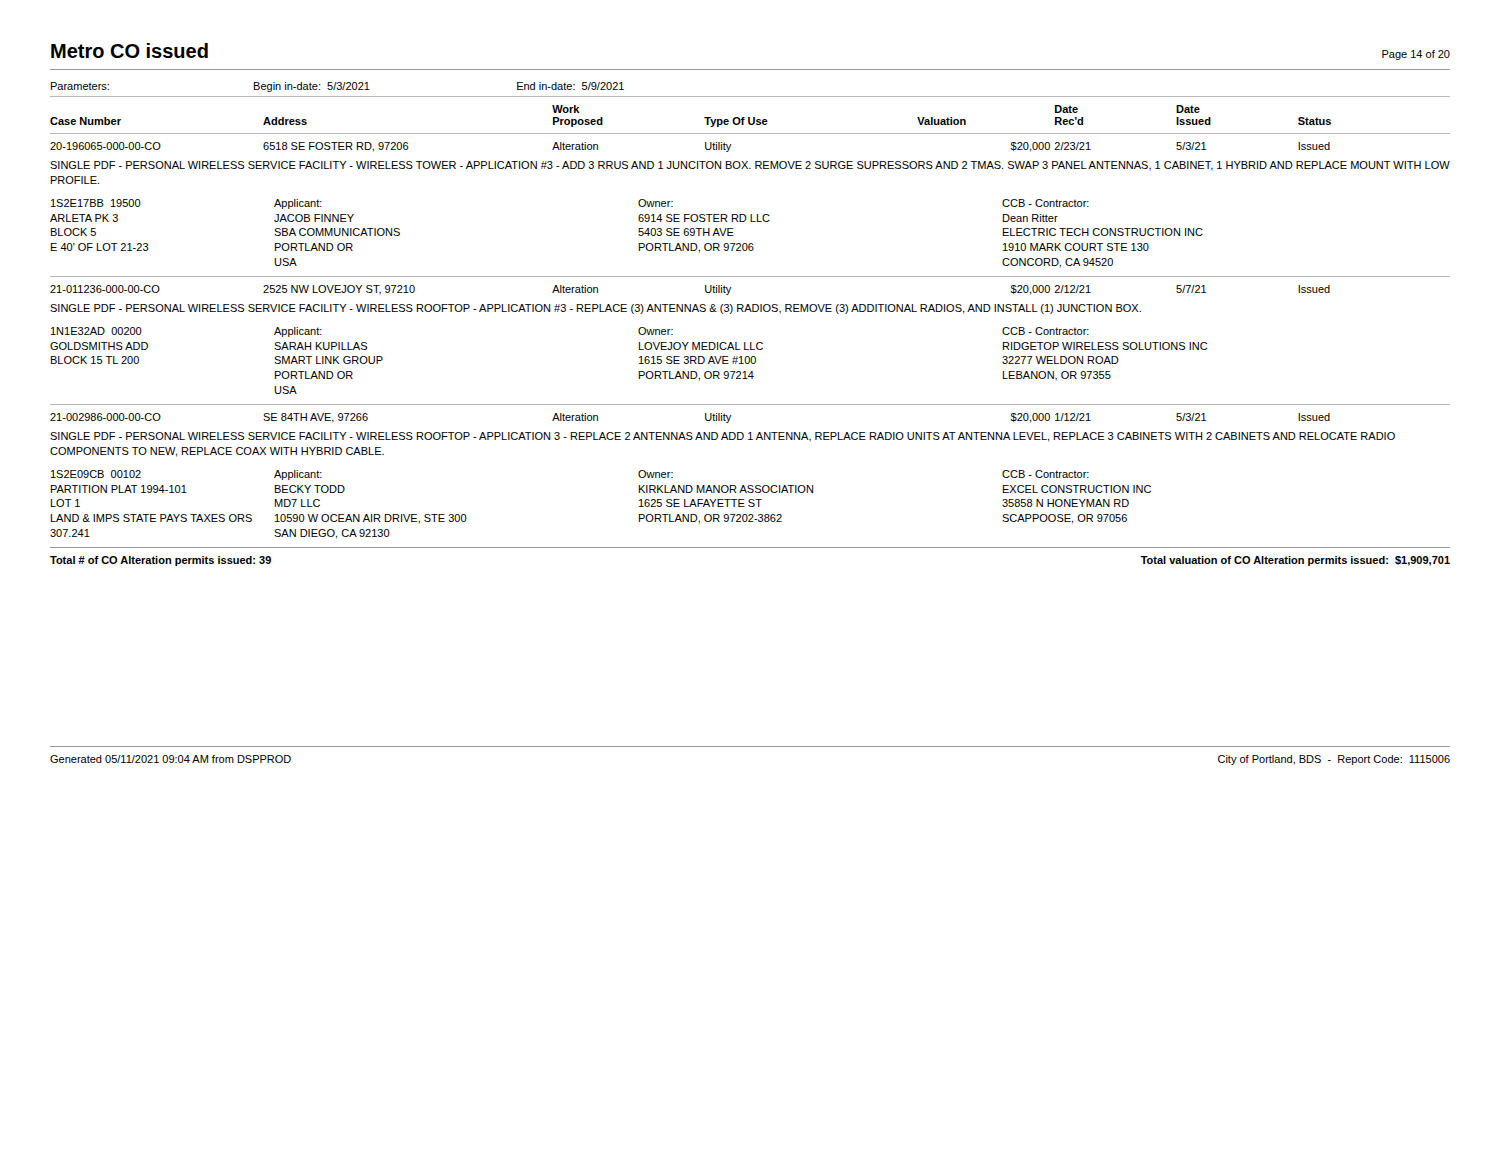Metro CO issued
Page 14 of 20
Parameters: Begin in-date: 5/3/2021 End in-date: 5/9/2021
| Case Number | Address | Work Proposed | Type Of Use | Valuation | Date Rec'd | Date Issued | Status |
| --- | --- | --- | --- | --- | --- | --- | --- |
| 20-196065-000-00-CO | 6518 SE FOSTER RD, 97206 | Alteration | Utility | $20,000 | 2/23/21 | 5/3/21 | Issued |
SINGLE PDF - PERSONAL WIRELESS SERVICE FACILITY - WIRELESS TOWER - APPLICATION #3 - ADD 3 RRUS AND 1 JUNCITON BOX. REMOVE 2 SURGE SUPRESSORS AND 2 TMAS. SWAP 3 PANEL ANTENNAS, 1 CABINET, 1 HYBRID AND REPLACE MOUNT WITH LOW PROFILE.
| 1S2E17BB 19500 ARLETA PK 3 BLOCK 5 E 40' OF LOT 21-23 | Applicant: JACOB FINNEY SBA COMMUNICATIONS PORTLAND OR USA | Owner: 6914 SE FOSTER RD LLC 5403 SE 69TH AVE PORTLAND, OR 97206 | CCB - Contractor: Dean Ritter ELECTRIC TECH CONSTRUCTION INC 1910 MARK COURT STE 130 CONCORD, CA 94520 |
| 21-011236-000-00-CO | 2525 NW LOVEJOY ST, 97210 | Alteration | Utility | $20,000 | 2/12/21 | 5/7/21 | Issued |
SINGLE PDF - PERSONAL WIRELESS SERVICE FACILITY - WIRELESS ROOFTOP - APPLICATION #3 - REPLACE (3) ANTENNAS & (3) RADIOS, REMOVE (3) ADDITIONAL RADIOS, AND INSTALL (1) JUNCTION BOX.
| 1N1E32AD 00200 GOLDSMITHS ADD BLOCK 15 TL 200 | Applicant: SARAH KUPILLAS SMART LINK GROUP PORTLAND OR USA | Owner: LOVEJOY MEDICAL LLC 1615 SE 3RD AVE #100 PORTLAND, OR 97214 | CCB - Contractor: RIDGETOP WIRELESS SOLUTIONS INC 32277 WELDON ROAD LEBANON, OR 97355 |
| 21-002986-000-00-CO | SE 84TH AVE, 97266 | Alteration | Utility | $20,000 | 1/12/21 | 5/3/21 | Issued |
SINGLE PDF - PERSONAL WIRELESS SERVICE FACILITY - WIRELESS ROOFTOP - APPLICATION 3 - REPLACE 2 ANTENNAS AND ADD 1 ANTENNA, REPLACE RADIO UNITS AT ANTENNA LEVEL, REPLACE 3 CABINETS WITH 2 CABINETS AND RELOCATE RADIO COMPONENTS TO NEW, REPLACE COAX WITH HYBRID CABLE.
| 1S2E09CB 00102 PARTITION PLAT 1994-101 LOT 1 LAND & IMPS STATE PAYS TAXES ORS 307.241 | Applicant: BECKY TODD MD7 LLC 10590 W OCEAN AIR DRIVE, STE 300 SAN DIEGO, CA 92130 | Owner: KIRKLAND MANOR ASSOCIATION 1625 SE LAFAYETTE ST PORTLAND, OR 97202-3862 | CCB - Contractor: EXCEL CONSTRUCTION INC 35858 N HONEYMAN RD SCAPPOOSE, OR 97056 |
Total # of CO Alteration permits issued: 39
Total valuation of CO Alteration permits issued: $1,909,701
Generated 05/11/2021 09:04 AM from DSPPROD
City of Portland, BDS - Report Code: 1115006